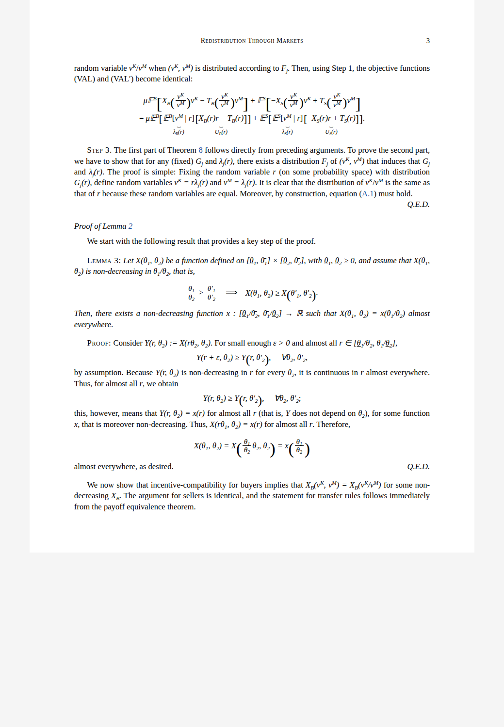Redistribution Through Markets 3
random variable vK/vM when (vK, vM) is distributed according to Fj. Then, using Step 1, the objective functions (VAL) and (VAL′) become identical:
μ𝔼B[XB(vK vM) vK − TB(vK vM) vM] + 𝔼S[−XS(vK vM) vK + TS(vK vM) vM]
= μ𝔼B[𝔼B[vM | r]⏟λB(r)[XB(r)r − TB(r)]⏟UB(r)] + 𝔼S[𝔼S[vM | r]⏟λS(r)[−XS(r)r + TS(r)]⏟US(r)].
Step 3. The first part of Theorem 8 follows directly from preceding arguments. To prove the second part, we have to show that for any (fixed) Gj and λj(r), there exists a distribution Fj of (vK, vM) that induces that Gj and λj(r). The proof is simple: Fixing the random variable r (on some probability space) with distribution Gj(r), define random variables vK = rλj(r) and vM = λj(r). It is clear that the distribution of vK/vM is the same as that of r because these random variables are equal. Moreover, by construction, equation (A.1) must hold.Q.E.D.
Proof of Lemma 2
We start with the following result that provides a key step of the proof.
Lemma 3: Let X(θ1, θ2) be a function defined on [θ1, θ̄1] × [θ2, θ̄2], with θ1, θ2 ≥ 0, and assume that X(θ1, θ2) is non-decreasing in θ1/θ2, that is,
θ1 θ2 > θ′1 θ′2 ⟹ X(θ1, θ2) ≥ X(θ′1, θ′2).
Then, there exists a non-decreasing function x : [θ1/θ̄2, θ̄1/θ2] → ℝ such that X(θ1, θ2) = x(θ1/θ2) almost everywhere.
Proof: Consider Y(r, θ2) := X(rθ2, θ2). For small enough ε > 0 and almost all r ∈ [θ1/θ̄2, θ̄1/θ2],
Y(r + ε, θ2) ≥ Y(r, θ′2), ∀θ2, θ′2,
by assumption. Because Y(r, θ2) is non-decreasing in r for every θ2, it is continuous in r almost everywhere. Thus, for almost all r, we obtain
Y(r, θ2) ≥ Y(r, θ′2), ∀θ2, θ′2;
this, however, means that Y(r, θ2) = x(r) for almost all r (that is, Y does not depend on θ2), for some function x, that is moreover non-decreasing. Thus, X(rθ1, θ2) = x(r) for almost all r. Therefore,
X(θ1, θ2) = X(θ1 θ2 θ2, θ2) = x(θ1 θ2)
almost everywhere, as desired.Q.E.D.
We now show that incentive-compatibility for buyers implies that X̄B(vK, vM) = XB(vK/vM) for some non-decreasing XB. The argument for sellers is identical, and the statement for transfer rules follows immediately from the payoff equivalence theorem.